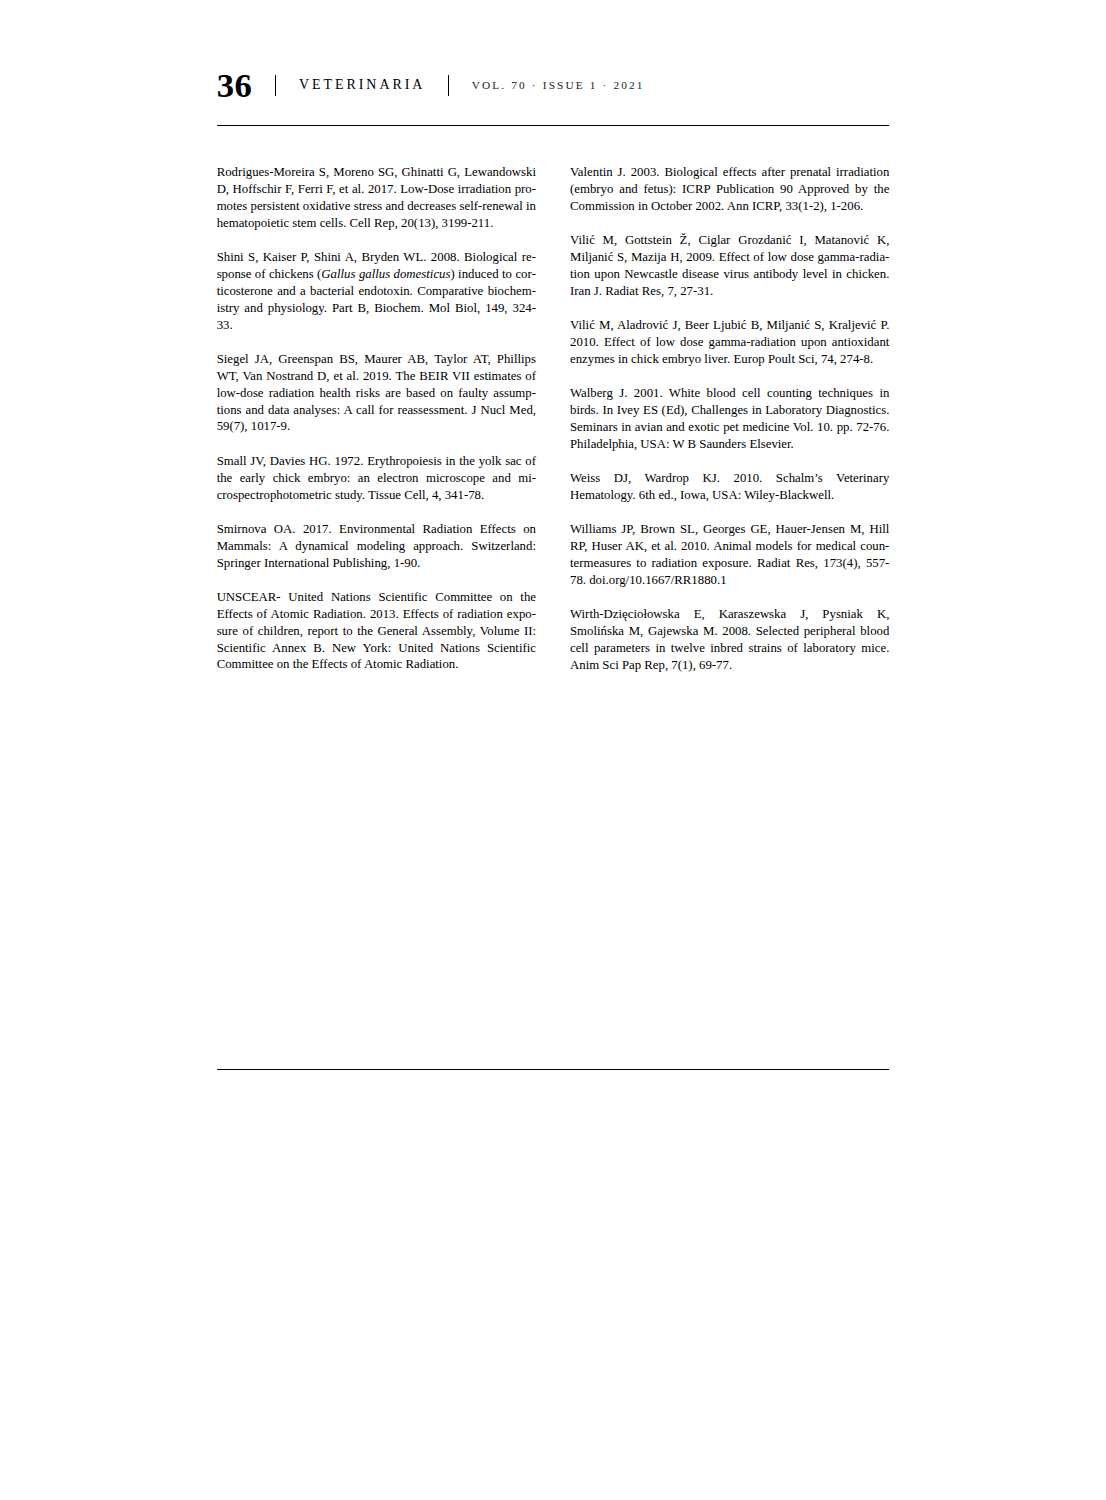36 Veterinaria Vol. 70 · Issue 1 · 2021
Rodrigues-Moreira S, Moreno SG, Ghinatti G, Lewandowski D, Hoffschir F, Ferri F, et al. 2017. Low-Dose irradiation promotes persistent oxidative stress and decreases self-renewal in hematopoietic stem cells. Cell Rep, 20(13), 3199-211.
Shini S, Kaiser P, Shini A, Bryden WL. 2008. Biological response of chickens (Gallus gallus domesticus) induced to corticosterone and a bacterial endotoxin. Comparative biochemistry and physiology. Part B, Biochem. Mol Biol, 149, 324-33.
Siegel JA, Greenspan BS, Maurer AB, Taylor AT, Phillips WT, Van Nostrand D, et al. 2019. The BEIR VII estimates of low-dose radiation health risks are based on faulty assumptions and data analyses: A call for reassessment. J Nucl Med, 59(7), 1017-9.
Small JV, Davies HG. 1972. Erythropoiesis in the yolk sac of the early chick embryo: an electron microscope and microspectrophotometric study. Tissue Cell, 4, 341-78.
Smirnova OA. 2017. Environmental Radiation Effects on Mammals: A dynamical modeling approach. Switzerland: Springer International Publishing, 1-90.
UNSCEAR- United Nations Scientific Committee on the Effects of Atomic Radiation. 2013. Effects of radiation exposure of children, report to the General Assembly, Volume II: Scientific Annex B. New York: United Nations Scientific Committee on the Effects of Atomic Radiation.
Valentin J. 2003. Biological effects after prenatal irradiation (embryo and fetus): ICRP Publication 90 Approved by the Commission in October 2002. Ann ICRP, 33(1-2), 1-206.
Vilić M, Gottstein Ž, Ciglar Grozdanić I, Matanović K, Miljanić S, Mazija H, 2009. Effect of low dose gamma-radiation upon Newcastle disease virus antibody level in chicken. Iran J. Radiat Res, 7, 27-31.
Vilić M, Aladrović J, Beer Ljubić B, Miljanić S, Kraljević P. 2010. Effect of low dose gamma-radiation upon antioxidant enzymes in chick embryo liver. Europ Poult Sci, 74, 274-8.
Walberg J. 2001. White blood cell counting techniques in birds. In Ivey ES (Ed), Challenges in Laboratory Diagnostics. Seminars in avian and exotic pet medicine Vol. 10. pp. 72-76. Philadelphia, USA: W B Saunders Elsevier.
Weiss DJ, Wardrop KJ. 2010. Schalm’s Veterinary Hematology. 6th ed., Iowa, USA: Wiley-Blackwell.
Williams JP, Brown SL, Georges GE, Hauer-Jensen M, Hill RP, Huser AK, et al. 2010. Animal models for medical countermeasures to radiation exposure. Radiat Res, 173(4), 557-78. doi.org/10.1667/RR1880.1
Wirth-Dzięciołowska E, Karaszewska J, Pysniak K, Smolińska M, Gajewska M. 2008. Selected peripheral blood cell parameters in twelve inbred strains of laboratory mice. Anim Sci Pap Rep, 7(1), 69-77.